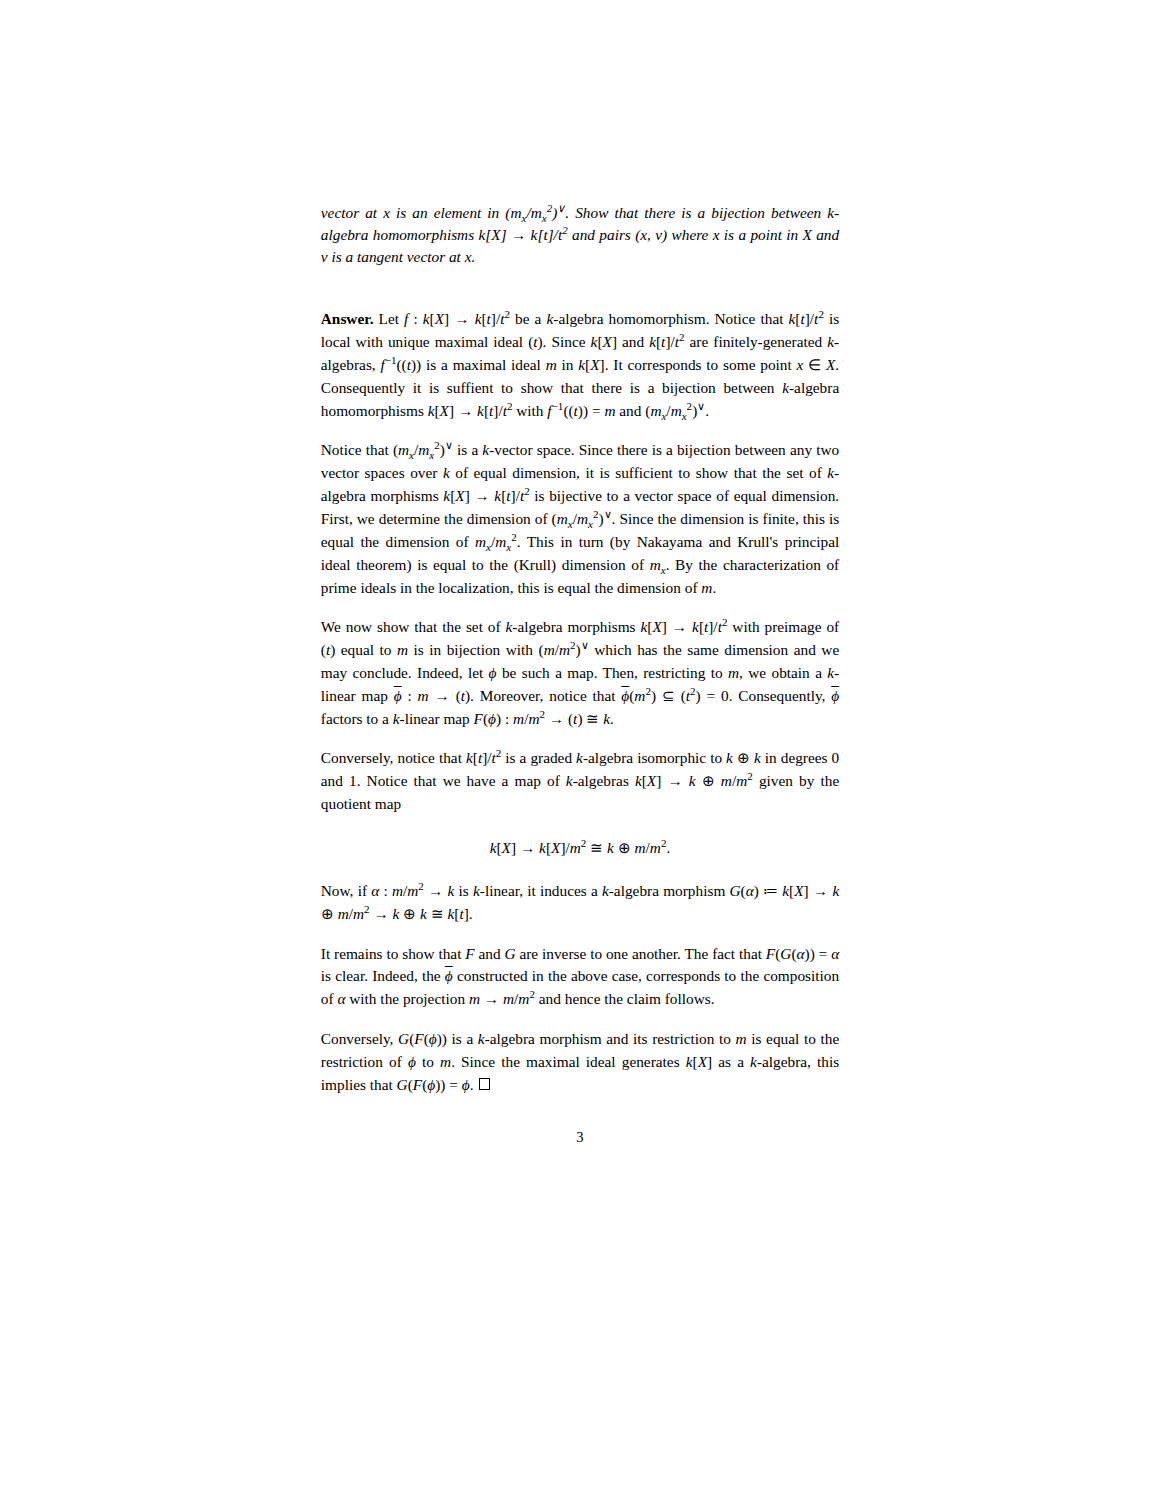vector at x is an element in (mx/mx2)∨. Show that there is a bijection between k-algebra homomorphisms k[X] → k[t]/t2 and pairs (x, v) where x is a point in X and v is a tangent vector at x.
Answer. Let f : k[X] → k[t]/t2 be a k-algebra homomorphism. Notice that k[t]/t2 is local with unique maximal ideal (t). Since k[X] and k[t]/t2 are finitely-generated k-algebras, f−1((t)) is a maximal ideal m in k[X]. It corresponds to some point x ∈ X. Consequently it is suffient to show that there is a bijection between k-algebra homomorphisms k[X] → k[t]/t2 with f−1((t)) = m and (mx/mx2)∨.
Notice that (mx/mx2)∨ is a k-vector space. Since there is a bijection between any two vector spaces over k of equal dimension, it is sufficient to show that the set of k-algebra morphisms k[X] → k[t]/t2 is bijective to a vector space of equal dimension. First, we determine the dimension of (mx/mx2)∨. Since the dimension is finite, this is equal the dimension of mx/mx2. This in turn (by Nakayama and Krull's principal ideal theorem) is equal to the (Krull) dimension of mx. By the characterization of prime ideals in the localization, this is equal the dimension of m.
We now show that the set of k-algebra morphisms k[X] → k[t]/t2 with preimage of (t) equal to m is in bijection with (m/m2)∨ which has the same dimension and we may conclude. Indeed, let ϕ be such a map. Then, restricting to m, we obtain a k-linear map ϕ : m → (t). Moreover, notice that ϕ(m2) ⊆ (t2) = 0. Consequently, ϕ factors to a k-linear map F(ϕ) : m/m2 → (t) ≅ k.
Conversely, notice that k[t]/t2 is a graded k-algebra isomorphic to k ⊕ k in degrees 0 and 1. Notice that we have a map of k-algebras k[X] → k ⊕ m/m2 given by the quotient map
k[X] → k[X]/m2 ≅ k ⊕ m/m2.
Now, if α : m/m2 → k is k-linear, it induces a k-algebra morphism G(α) ≔ k[X] → k ⊕ m/m2 → k ⊕ k ≅ k[t].
It remains to show that F and G are inverse to one another. The fact that F(G(α)) = α is clear. Indeed, the ϕ constructed in the above case, corresponds to the composition of α with the projection m → m/m2 and hence the claim follows.
Conversely, G(F(ϕ)) is a k-algebra morphism and its restriction to m is equal to the restriction of ϕ to m. Since the maximal ideal generates k[X] as a k-algebra, this implies that G(F(ϕ)) = ϕ.
3